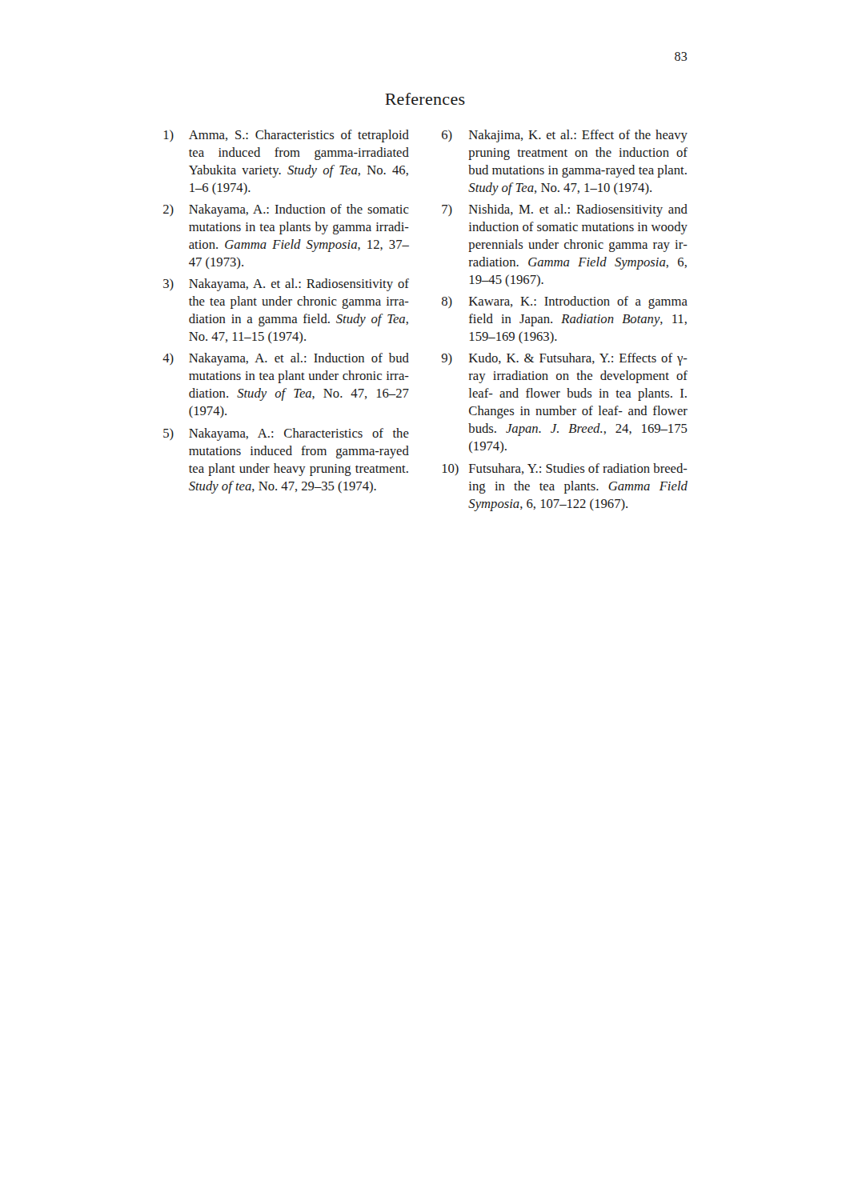83
References
Amma, S.: Characteristics of tetraploid tea induced from gamma-irradiated Yabukita variety. Study of Tea, No. 46, 1–6 (1974).
Nakayama, A.: Induction of the somatic mutations in tea plants by gamma irradiation. Gamma Field Symposia, 12, 37–47 (1973).
Nakayama, A. et al.: Radiosensitivity of the tea plant under chronic gamma irradiation in a gamma field. Study of Tea, No. 47, 11–15 (1974).
Nakayama, A. et al.: Induction of bud mutations in tea plant under chronic irradiation. Study of Tea, No. 47, 16–27 (1974).
Nakayama, A.: Characteristics of the mutations induced from gamma-rayed tea plant under heavy pruning treatment. Study of tea, No. 47, 29–35 (1974).
Nakajima, K. et al.: Effect of the heavy pruning treatment on the induction of bud mutations in gamma-rayed tea plant. Study of Tea, No. 47, 1–10 (1974).
Nishida, M. et al.: Radiosensitivity and induction of somatic mutations in woody perennials under chronic gamma ray irradiation. Gamma Field Symposia, 6, 19–45 (1967).
Kawara, K.: Introduction of a gamma field in Japan. Radiation Botany, 11, 159–169 (1963).
Kudo, K. & Futsuhara, Y.: Effects of γ-ray irradiation on the development of leaf- and flower buds in tea plants. I. Changes in number of leaf- and flower buds. Japan. J. Breed., 24, 169–175 (1974).
Futsuhara, Y.: Studies of radiation breeding in the tea plants. Gamma Field Symposia, 6, 107–122 (1967).